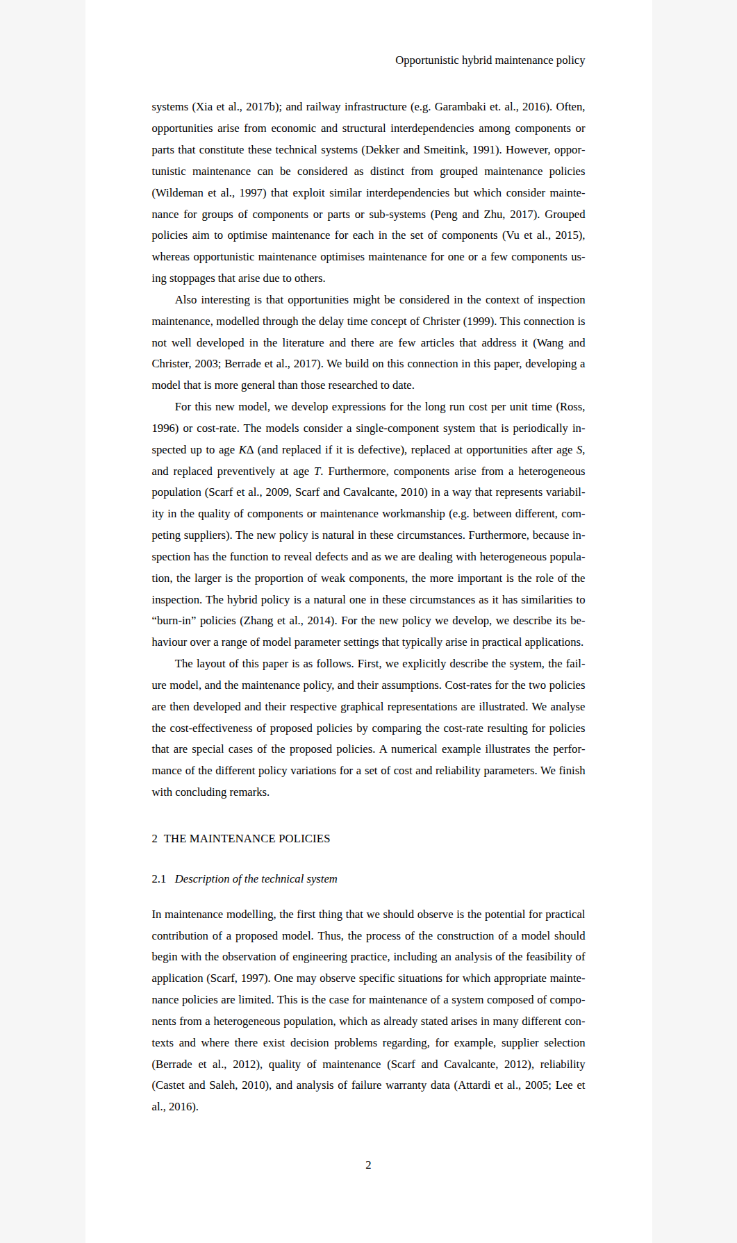Opportunistic hybrid maintenance policy
systems (Xia et al., 2017b); and railway infrastructure (e.g. Garambaki et. al., 2016). Often, opportunities arise from economic and structural interdependencies among components or parts that constitute these technical systems (Dekker and Smeitink, 1991). However, opportunistic maintenance can be considered as distinct from grouped maintenance policies (Wildeman et al., 1997) that exploit similar interdependencies but which consider maintenance for groups of components or parts or sub-systems (Peng and Zhu, 2017). Grouped policies aim to optimise maintenance for each in the set of components (Vu et al., 2015), whereas opportunistic maintenance optimises maintenance for one or a few components using stoppages that arise due to others.
Also interesting is that opportunities might be considered in the context of inspection maintenance, modelled through the delay time concept of Christer (1999). This connection is not well developed in the literature and there are few articles that address it (Wang and Christer, 2003; Berrade et al., 2017). We build on this connection in this paper, developing a model that is more general than those researched to date.
For this new model, we develop expressions for the long run cost per unit time (Ross, 1996) or cost-rate. The models consider a single-component system that is periodically inspected up to age K∆ (and replaced if it is defective), replaced at opportunities after age S, and replaced preventively at age T. Furthermore, components arise from a heterogeneous population (Scarf et al., 2009, Scarf and Cavalcante, 2010) in a way that represents variability in the quality of components or maintenance workmanship (e.g. between different, competing suppliers). The new policy is natural in these circumstances. Furthermore, because inspection has the function to reveal defects and as we are dealing with heterogeneous population, the larger is the proportion of weak components, the more important is the role of the inspection. The hybrid policy is a natural one in these circumstances as it has similarities to “burn-in” policies (Zhang et al., 2014). For the new policy we develop, we describe its behaviour over a range of model parameter settings that typically arise in practical applications.
The layout of this paper is as follows. First, we explicitly describe the system, the failure model, and the maintenance policy, and their assumptions. Cost-rates for the two policies are then developed and their respective graphical representations are illustrated. We analyse the cost-effectiveness of proposed policies by comparing the cost-rate resulting for policies that are special cases of the proposed policies. A numerical example illustrates the performance of the different policy variations for a set of cost and reliability parameters. We finish with concluding remarks.
2 The maintenance policies
2.1 Description of the technical system
In maintenance modelling, the first thing that we should observe is the potential for practical contribution of a proposed model. Thus, the process of the construction of a model should begin with the observation of engineering practice, including an analysis of the feasibility of application (Scarf, 1997). One may observe specific situations for which appropriate maintenance policies are limited. This is the case for maintenance of a system composed of components from a heterogeneous population, which as already stated arises in many different contexts and where there exist decision problems regarding, for example, supplier selection (Berrade et al., 2012), quality of maintenance (Scarf and Cavalcante, 2012), reliability (Castet and Saleh, 2010), and analysis of failure warranty data (Attardi et al., 2005; Lee et al., 2016).
2